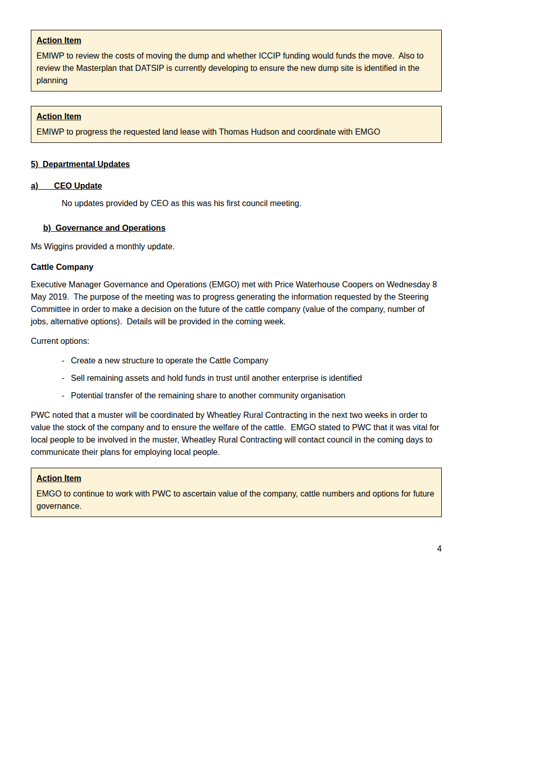Action Item
EMIWP to review the costs of moving the dump and whether ICCIP funding would funds the move. Also to review the Masterplan that DATSIP is currently developing to ensure the new dump site is identified in the planning
Action Item
EMIWP to progress the requested land lease with Thomas Hudson and coordinate with EMGO
5) Departmental Updates
a) CEO Update
No updates provided by CEO as this was his first council meeting.
b) Governance and Operations
Ms Wiggins provided a monthly update.
Cattle Company
Executive Manager Governance and Operations (EMGO) met with Price Waterhouse Coopers on Wednesday 8 May 2019. The purpose of the meeting was to progress generating the information requested by the Steering Committee in order to make a decision on the future of the cattle company (value of the company, number of jobs, alternative options). Details will be provided in the coming week.
Current options:
Create a new structure to operate the Cattle Company
Sell remaining assets and hold funds in trust until another enterprise is identified
Potential transfer of the remaining share to another community organisation
PWC noted that a muster will be coordinated by Wheatley Rural Contracting in the next two weeks in order to value the stock of the company and to ensure the welfare of the cattle. EMGO stated to PWC that it was vital for local people to be involved in the muster, Wheatley Rural Contracting will contact council in the coming days to communicate their plans for employing local people.
Action Item
EMGO to continue to work with PWC to ascertain value of the company, cattle numbers and options for future governance.
4